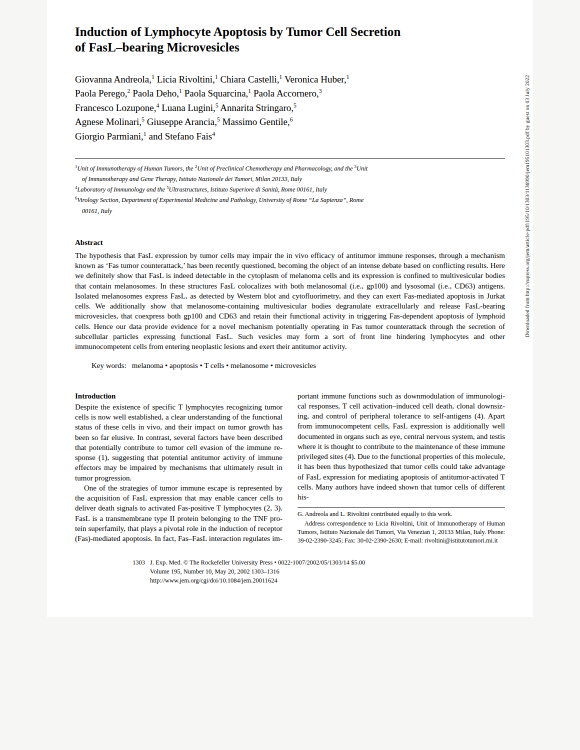Downloaded from http://rupress.org/jem/article-pdf/195/10/1303/1136990/jem195101303.pdf by guest on 03 July 2022
Induction of Lymphocyte Apoptosis by Tumor Cell Secretion
of FasL–bearing Microvesicles
Giovanna Andreola,1 Licia Rivoltini,1 Chiara Castelli,1 Veronica Huber,1
Paola Perego,2 Paola Deho,1 Paola Squarcina,1 Paola Accornero,3
Francesco Lozupone,4 Luana Lugini,5 Annarita Stringaro,5
Agnese Molinari,5 Giuseppe Arancia,5 Massimo Gentile,6
Giorgio Parmiani,1 and Stefano Fais4
1Unit of Immunotherapy of Human Tumors, the 2Unit of Preclinical Chemotherapy and Pharmacology, and the 3Unit
of Immunotherapy and Gene Therapy, Istituto Nazionale dei Tumori, Milan 20133, Italy
4Laboratory of Immunology and the 5Ultrastructures, Istituto Superiore di Sanità, Rome 00161, Italy
6Virology Section, Department of Experimental Medicine and Pathology, University of Rome “La Sapienza”, Rome
00161, Italy
Abstract
The hypothesis that FasL expression by tumor cells may impair the in vivo efficacy of antitumor immune responses, through a mechanism known as ‘Fas tumor counterattack,’ has been recently questioned, becoming the object of an intense debate based on conflicting results. Here we definitely show that FasL is indeed detectable in the cytoplasm of melanoma cells and its expression is confined to multivesicular bodies that contain melanosomes. In these structures FasL colocalizes with both melanosomal (i.e., gp100) and lysosomal (i.e., CD63) antigens. Isolated melanosomes express FasL, as detected by Western blot and cytofluorimetry, and they can exert Fas-mediated apoptosis in Jurkat cells. We additionally show that melanosome-containing multivesicular bodies degranulate extracellularly and release FasL-bearing microvesicles, that coexpress both gp100 and CD63 and retain their functional activity in triggering Fas-dependent apoptosis of lymphoid cells. Hence our data provide evidence for a novel mechanism potentially operating in Fas tumor counterattack through the secretion of subcellular particles expressing functional FasL. Such vesicles may form a sort of front line hindering lymphocytes and other immunocompetent cells from entering neoplastic lesions and exert their antitumor activity.
Key words: melanoma • apoptosis • T cells • melanosome • microvesicles
Introduction
Despite the existence of specific T lymphocytes recognizing tumor cells is now well established, a clear understanding of the functional status of these cells in vivo, and their impact on tumor growth has been so far elusive. In contrast, several factors have been described that potentially contribute to tumor cell evasion of the immune response (1), suggesting that potential antitumor activity of immune effectors may be impaired by mechanisms that ultimately result in tumor progression.
One of the strategies of tumor immune escape is represented by the acquisition of FasL expression that may enable cancer cells to deliver death signals to activated Fas-positive T lymphocytes (2, 3). FasL is a transmembrane type II protein belonging to the TNF protein superfamily, that plays a pivotal role in the induction of receptor (Fas)-mediated apoptosis. In fact, Fas–FasL interaction regulates important immune functions such as downmodulation of immunological responses, T cell activation–induced cell death, clonal downsizing, and control of peripheral tolerance to self-antigens (4). Apart from immunocompetent cells, FasL expression is additionally well documented in organs such as eye, central nervous system, and testis where it is thought to contribute to the maintenance of these immune privileged sites (4). Due to the functional properties of this molecule, it has been thus hypothesized that tumor cells could take advantage of FasL expression for mediating apoptosis of antitumor-activated T cells. Many authors have indeed shown that tumor cells of different his-
G. Andreola and L. Rivoltini contributed equally to this work.
Address correspondence to Licia Rivoltini, Unit of Immunotherapy of Human Tumors, Istituto Nazionale dei Tumori, Via Venezian 1, 20133 Milan, Italy. Phone: 39-02-2390-3245; Fax: 30-02-2390-2630; E-mail: rivoltini@istitutotumori.mi.it
1303 J. Exp. Med. © The Rockefeller University Press • 0022-1007/2002/05/1303/14 $5.00
Volume 195, Number 10, May 20, 2002 1303–1316
http://www.jem.org/cgi/doi/10.1084/jem.20011624